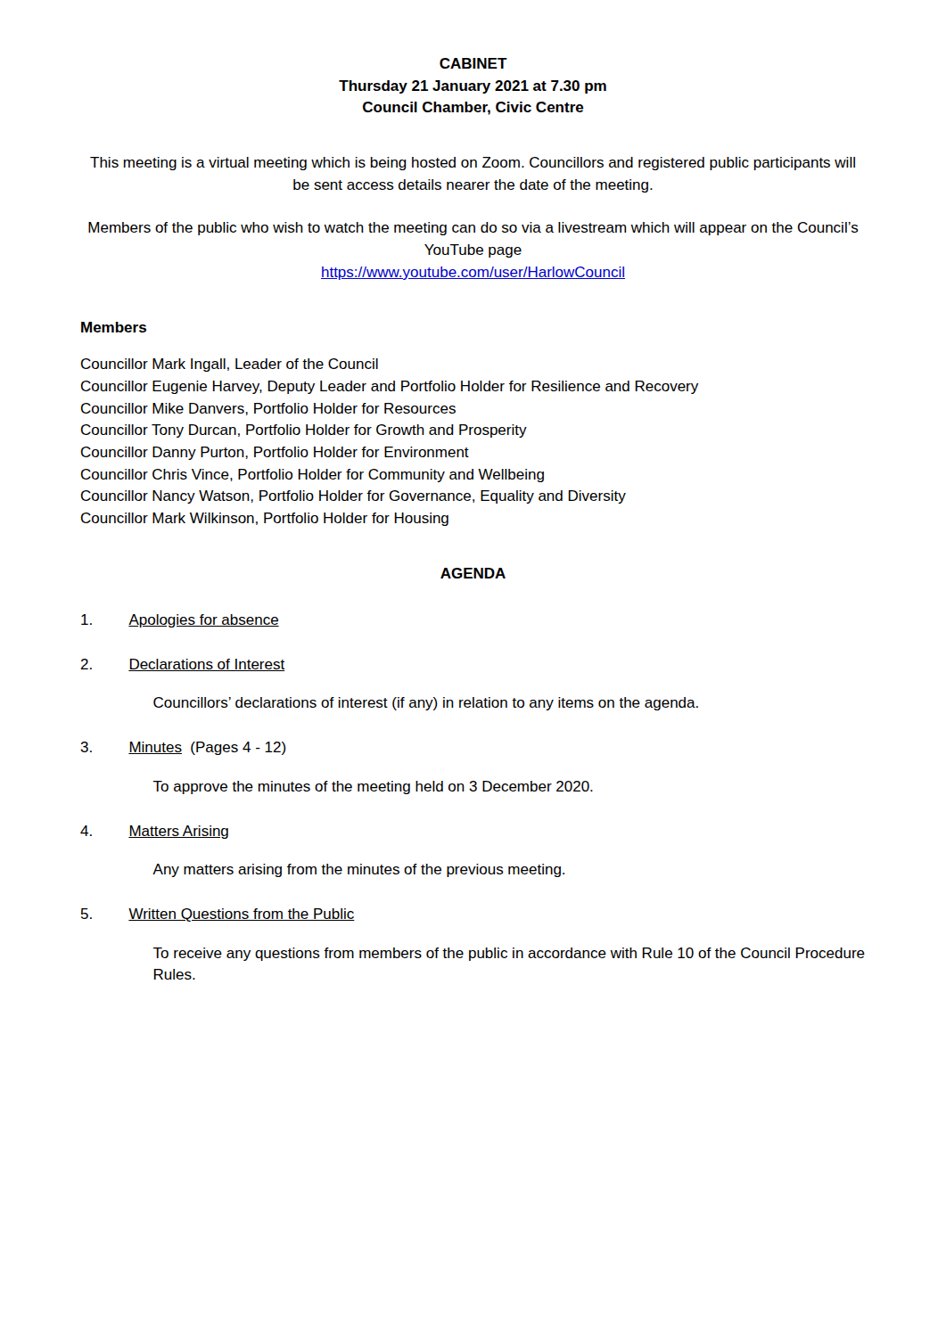CABINET
Thursday 21 January 2021 at 7.30 pm
Council Chamber, Civic Centre
This meeting is a virtual meeting which is being hosted on Zoom. Councillors and registered public participants will be sent access details nearer the date of the meeting.
Members of the public who wish to watch the meeting can do so via a livestream which will appear on the Council’s YouTube page
https://www.youtube.com/user/HarlowCouncil
Members
Councillor Mark Ingall, Leader of the Council
Councillor Eugenie Harvey, Deputy Leader and Portfolio Holder for Resilience and Recovery
Councillor Mike Danvers, Portfolio Holder for Resources
Councillor Tony Durcan, Portfolio Holder for Growth and Prosperity
Councillor Danny Purton, Portfolio Holder for Environment
Councillor Chris Vince, Portfolio Holder for Community and Wellbeing
Councillor Nancy Watson, Portfolio Holder for Governance, Equality and Diversity
Councillor Mark Wilkinson, Portfolio Holder for Housing
AGENDA
Apologies for absence
Declarations of Interest
Councillors’ declarations of interest (if any) in relation to any items on the agenda.
Minutes (Pages 4 - 12)
To approve the minutes of the meeting held on 3 December 2020.
Matters Arising
Any matters arising from the minutes of the previous meeting.
Written Questions from the Public
To receive any questions from members of the public in accordance with Rule 10 of the Council Procedure Rules.